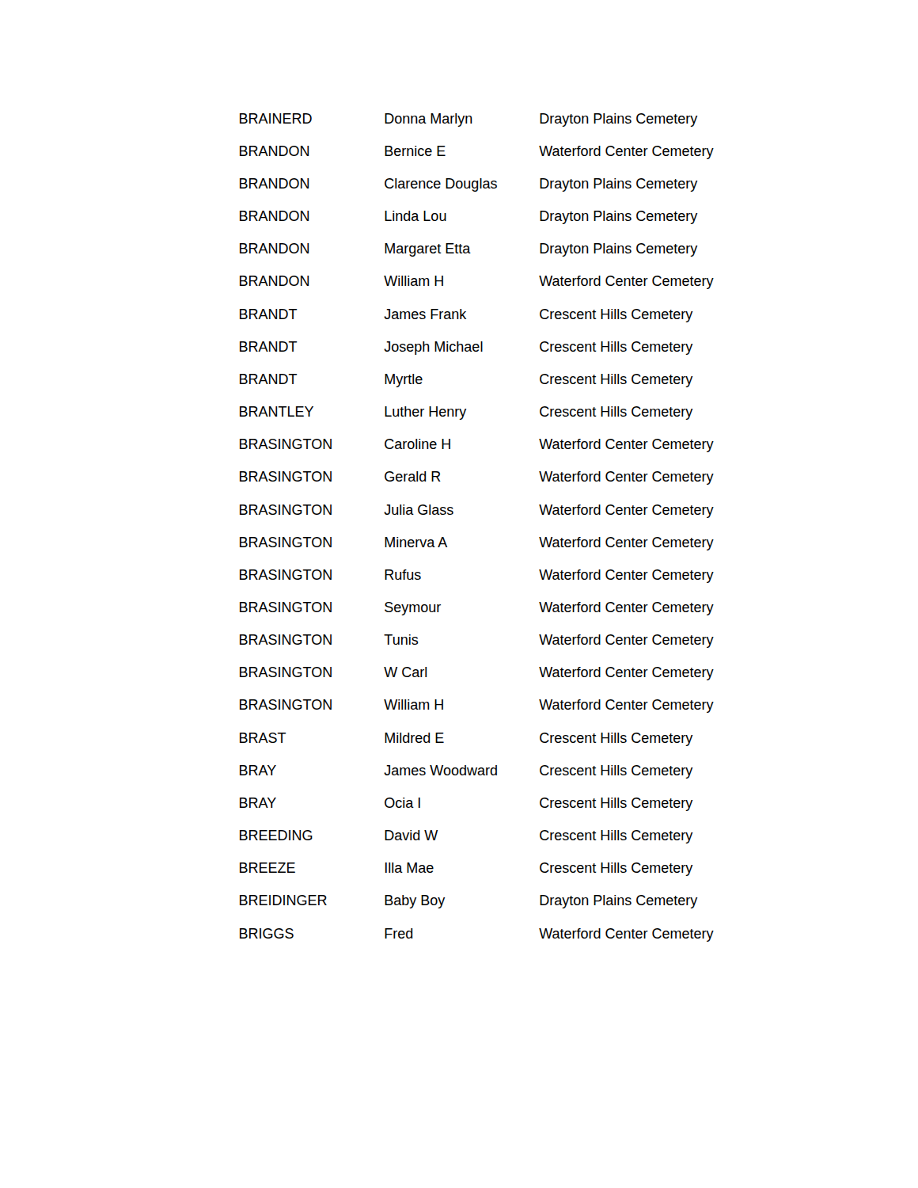| BRAINERD | Donna Marlyn | Drayton Plains Cemetery |
| BRANDON | Bernice E | Waterford Center Cemetery |
| BRANDON | Clarence Douglas | Drayton Plains Cemetery |
| BRANDON | Linda Lou | Drayton Plains Cemetery |
| BRANDON | Margaret Etta | Drayton Plains Cemetery |
| BRANDON | William H | Waterford Center Cemetery |
| BRANDT | James Frank | Crescent Hills Cemetery |
| BRANDT | Joseph Michael | Crescent Hills Cemetery |
| BRANDT | Myrtle | Crescent Hills Cemetery |
| BRANTLEY | Luther Henry | Crescent Hills Cemetery |
| BRASINGTON | Caroline H | Waterford Center Cemetery |
| BRASINGTON | Gerald R | Waterford Center Cemetery |
| BRASINGTON | Julia Glass | Waterford Center Cemetery |
| BRASINGTON | Minerva A | Waterford Center Cemetery |
| BRASINGTON | Rufus | Waterford Center Cemetery |
| BRASINGTON | Seymour | Waterford Center Cemetery |
| BRASINGTON | Tunis | Waterford Center Cemetery |
| BRASINGTON | W Carl | Waterford Center Cemetery |
| BRASINGTON | William H | Waterford Center Cemetery |
| BRAST | Mildred E | Crescent Hills Cemetery |
| BRAY | James Woodward | Crescent Hills Cemetery |
| BRAY | Ocia I | Crescent Hills Cemetery |
| BREEDING | David W | Crescent Hills Cemetery |
| BREEZE | Illa Mae | Crescent Hills Cemetery |
| BREIDINGER | Baby Boy | Drayton Plains Cemetery |
| BRIGGS | Fred | Waterford Center Cemetery |